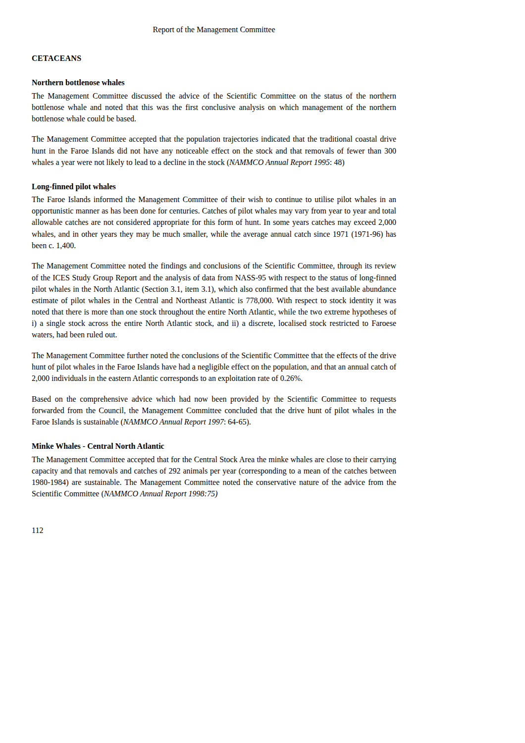Report of the Management Committee
CETACEANS
Northern bottlenose whales
The Management Committee discussed the advice of the Scientific Committee on the status of the northern bottlenose whale and noted that this was the first conclusive analysis on which management of the northern bottlenose whale could be based.
The Management Committee accepted that the population trajectories indicated that the traditional coastal drive hunt in the Faroe Islands did not have any noticeable effect on the stock and that removals of fewer than 300 whales a year were not likely to lead to a decline in the stock (NAMMCO Annual Report 1995: 48)
Long-finned pilot whales
The Faroe Islands informed the Management Committee of their wish to continue to utilise pilot whales in an opportunistic manner as has been done for centuries. Catches of pilot whales may vary from year to year and total allowable catches are not considered appropriate for this form of hunt. In some years catches may exceed 2,000 whales, and in other years they may be much smaller, while the average annual catch since 1971 (1971-96) has been c. 1,400.
The Management Committee noted the findings and conclusions of the Scientific Committee, through its review of the ICES Study Group Report and the analysis of data from NASS-95 with respect to the status of long-finned pilot whales in the North Atlantic (Section 3.1, item 3.1), which also confirmed that the best available abundance estimate of pilot whales in the Central and Northeast Atlantic is 778,000. With respect to stock identity it was noted that there is more than one stock throughout the entire North Atlantic, while the two extreme hypotheses of i) a single stock across the entire North Atlantic stock, and ii) a discrete, localised stock restricted to Faroese waters, had been ruled out.
The Management Committee further noted the conclusions of the Scientific Committee that the effects of the drive hunt of pilot whales in the Faroe Islands have had a negligible effect on the population, and that an annual catch of 2,000 individuals in the eastern Atlantic corresponds to an exploitation rate of 0.26%.
Based on the comprehensive advice which had now been provided by the Scientific Committee to requests forwarded from the Council, the Management Committee concluded that the drive hunt of pilot whales in the Faroe Islands is sustainable (NAMMCO Annual Report 1997: 64-65).
Minke Whales - Central North Atlantic
The Management Committee accepted that for the Central Stock Area the minke whales are close to their carrying capacity and that removals and catches of 292 animals per year (corresponding to a mean of the catches between 1980-1984) are sustainable. The Management Committee noted the conservative nature of the advice from the Scientific Committee (NAMMCO Annual Report 1998:75)
112